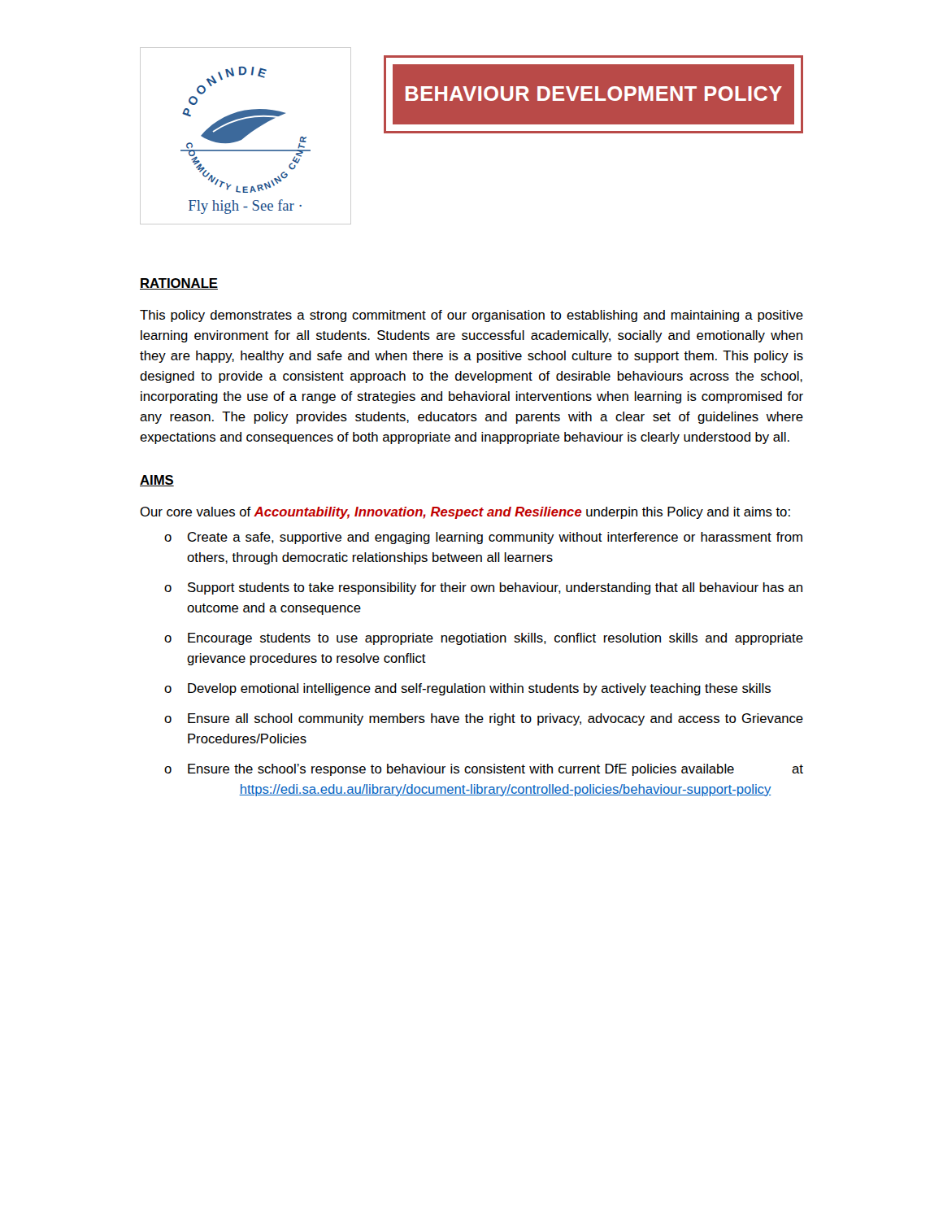POONINDIE COMMUNITY LEARNING CENTRE
Fly high - See far ·
BEHAVIOUR DEVELOPMENT POLICY
RATIONALE
This policy demonstrates a strong commitment of our organisation to establishing and maintaining a positive learning environment for all students. Students are successful academically, socially and emotionally when they are happy, healthy and safe and when there is a positive school culture to support them. This policy is designed to provide a consistent approach to the development of desirable behaviours across the school, incorporating the use of a range of strategies and behavioral interventions when learning is compromised for any reason. The policy provides students, educators and parents with a clear set of guidelines where expectations and consequences of both appropriate and inappropriate behaviour is clearly understood by all.
AIMS
Our core values of Accountability, Innovation, Respect and Resilience underpin this Policy and it aims to:
Create a safe, supportive and engaging learning community without interference or harassment from others, through democratic relationships between all learners
Support students to take responsibility for their own behaviour, understanding that all behaviour has an outcome and a consequence
Encourage students to use appropriate negotiation skills, conflict resolution skills and appropriate grievance procedures to resolve conflict
Develop emotional intelligence and self-regulation within students by actively teaching these skills
Ensure all school community members have the right to privacy, advocacy and access to Grievance Procedures/Policies
Ensure the school’s response to behaviour is consistent with current DfE policies available at https://edi.sa.edu.au/library/document-library/controlled-policies/behaviour-support-policy